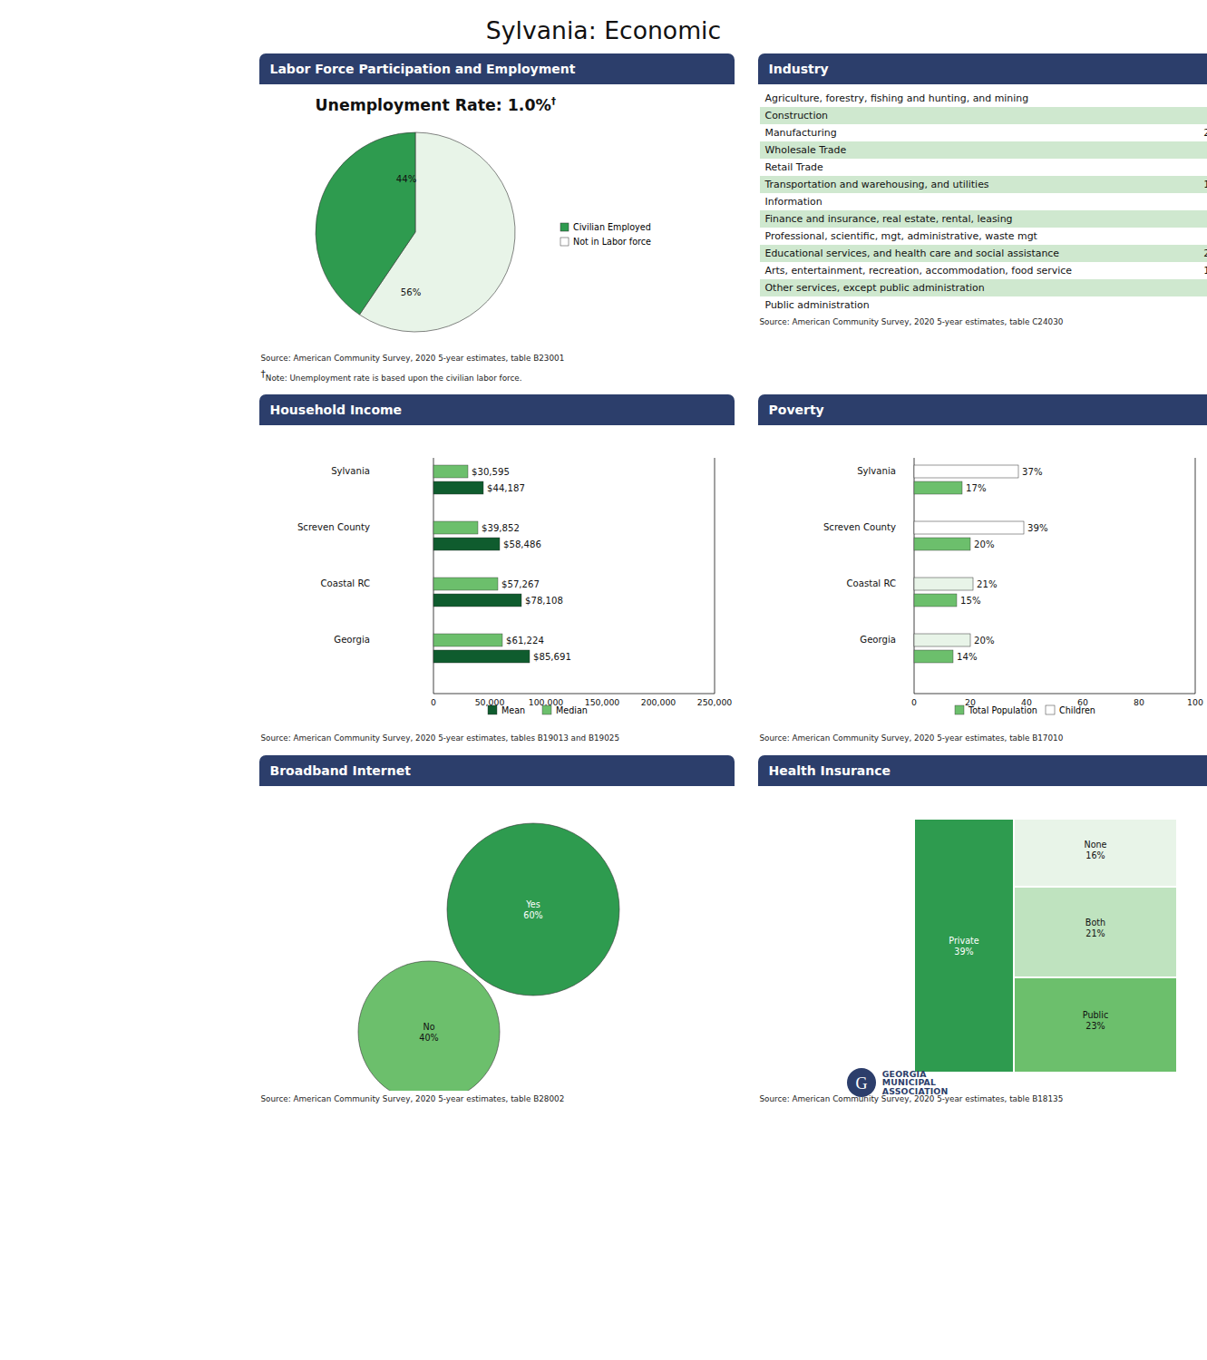Sylvania: Economic
Labor Force Participation and Employment
Unemployment Rate: 1.0%†
44% 56% Civilian Employed Not in Labor force
Source: American Community Survey, 2020 5-year estimates, table B23001
†Note: Unemployment rate is based upon the civilian labor force.
Industry
| Agriculture, forestry, fishing and hunting, and mining | 2% |
| Construction | 5% |
| Manufacturing | 21% |
| Wholesale Trade | 0% |
| Retail Trade | 4% |
| Transportation and warehousing, and utilities | 12% |
| Information | 0% |
| Finance and insurance, real estate, rental, leasing | 3% |
| Professional, scientific, mgt, administrative, waste mgt | 8% |
| Educational services, and health care and social assistance | 23% |
| Arts, entertainment, recreation, accommodation, food service | 12% |
| Other services, except public administration | 3% |
| Public administration | 6% |
Source: American Community Survey, 2020 5-year estimates, table C24030
Household Income
0 50,000 100,000 150,000 200,000 250,000 Sylvania $30,595 $44,187 Screven County $39,852 $58,486 Coastal RC $57,267 $78,108 Georgia $61,224 $85,691 Mean Median
Source: American Community Survey, 2020 5-year estimates, tables B19013 and B19025
Poverty
0 20 40 60 80 100 Sylvania 37% 17% Screven County 39% 20% Coastal RC 21% 15% Georgia 20% 14% Total Population Children
Source: American Community Survey, 2020 5-year estimates, table B17010
Broadband Internet
Yes 60% No 40%
Source: American Community Survey, 2020 5-year estimates, table B28002
Health Insurance
Private 39% None 16% Both 21% Public 23%
Source: American Community Survey, 2020 5-year estimates, table B18135
G
GEORGIA
MUNICIPAL
ASSOCIATION